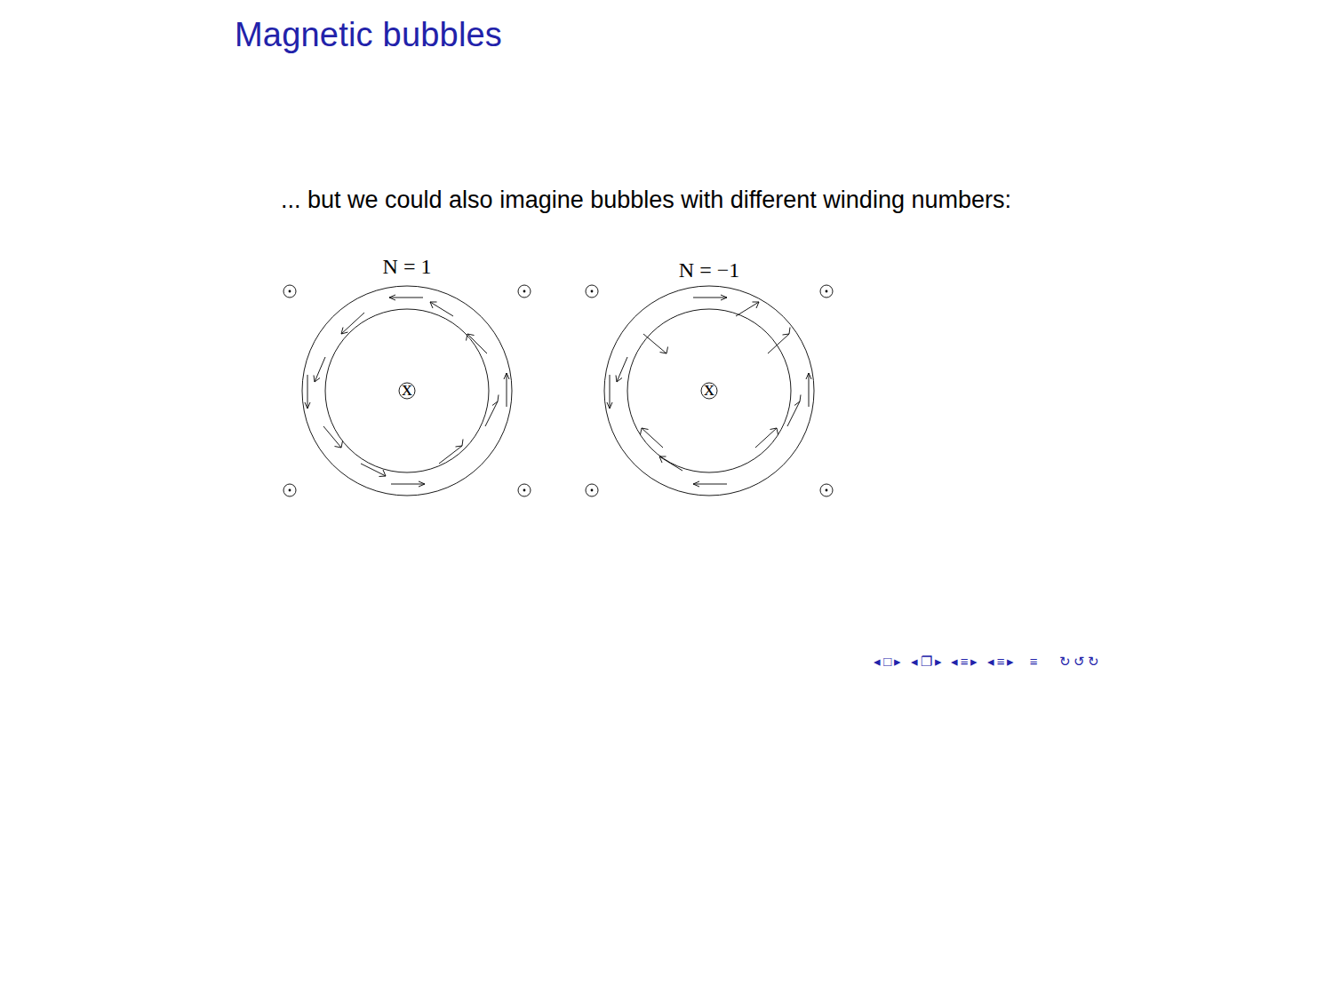Magnetic bubbles
... but we could also imagine bubbles with different winding numbers:
N = 1 x N = −1 x
◂□▸ ◂❐▸ ◂≡▸ ◂≡▸ ≡ ↻↺↻